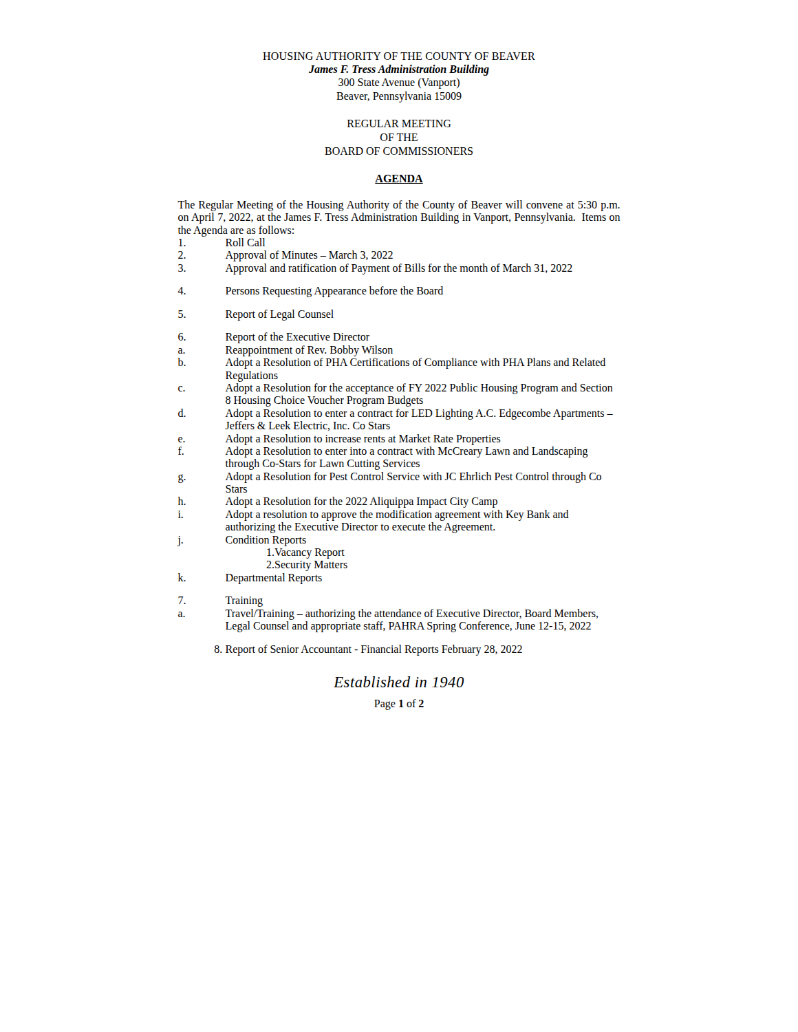HOUSING AUTHORITY OF THE COUNTY OF BEAVER
James F. Tress Administration Building
300 State Avenue (Vanport)
Beaver, Pennsylvania 15009
REGULAR MEETING
OF THE
BOARD OF COMMISSIONERS
AGENDA
The Regular Meeting of the Housing Authority of the County of Beaver will convene at 5:30 p.m. on April 7, 2022, at the James F. Tress Administration Building in Vanport, Pennsylvania. Items on the Agenda are as follows:
| 1. | Roll Call |
| 2. | Approval of Minutes – March 3, 2022 |
| 3. | Approval and ratification of Payment of Bills for the month of March 31, 2022 |
| 4. | Persons Requesting Appearance before the Board |
| 5. | Report of Legal Counsel |
| 6. | Report of the Executive Director |
| a. | Reappointment of Rev. Bobby Wilson |
| b. | Adopt a Resolution of PHA Certifications of Compliance with PHA Plans and Related Regulations |
| c. | Adopt a Resolution for the acceptance of FY 2022 Public Housing Program and Section 8 Housing Choice Voucher Program Budgets |
| d. | Adopt a Resolution to enter a contract for LED Lighting A.C. Edgecombe Apartments – Jeffers & Leek Electric, Inc. Co Stars |
| e. | Adopt a Resolution to increase rents at Market Rate Properties |
| f. | Adopt a Resolution to enter into a contract with McCreary Lawn and Landscaping through Co-Stars for Lawn Cutting Services |
| g. | Adopt a Resolution for Pest Control Service with JC Ehrlich Pest Control through Co Stars |
| h. | Adopt a Resolution for the 2022 Aliquippa Impact City Camp |
| i. | Adopt a resolution to approve the modification agreement with Key Bank and authorizing the Executive Director to execute the Agreement. |
| j. | Condition Reports |
| 1. | Vacancy Report |
| 2. | Security Matters |
| k. | Departmental Reports |
| 7. | Training |
| a. | Travel/Training – authorizing the attendance of Executive Director, Board Members, Legal Counsel and appropriate staff, PAHRA Spring Conference, June 12-15, 2022 |
| 8. | Report of Senior Accountant - Financial Reports February 28, 2022 |
Established in 1940
Page 1 of 2